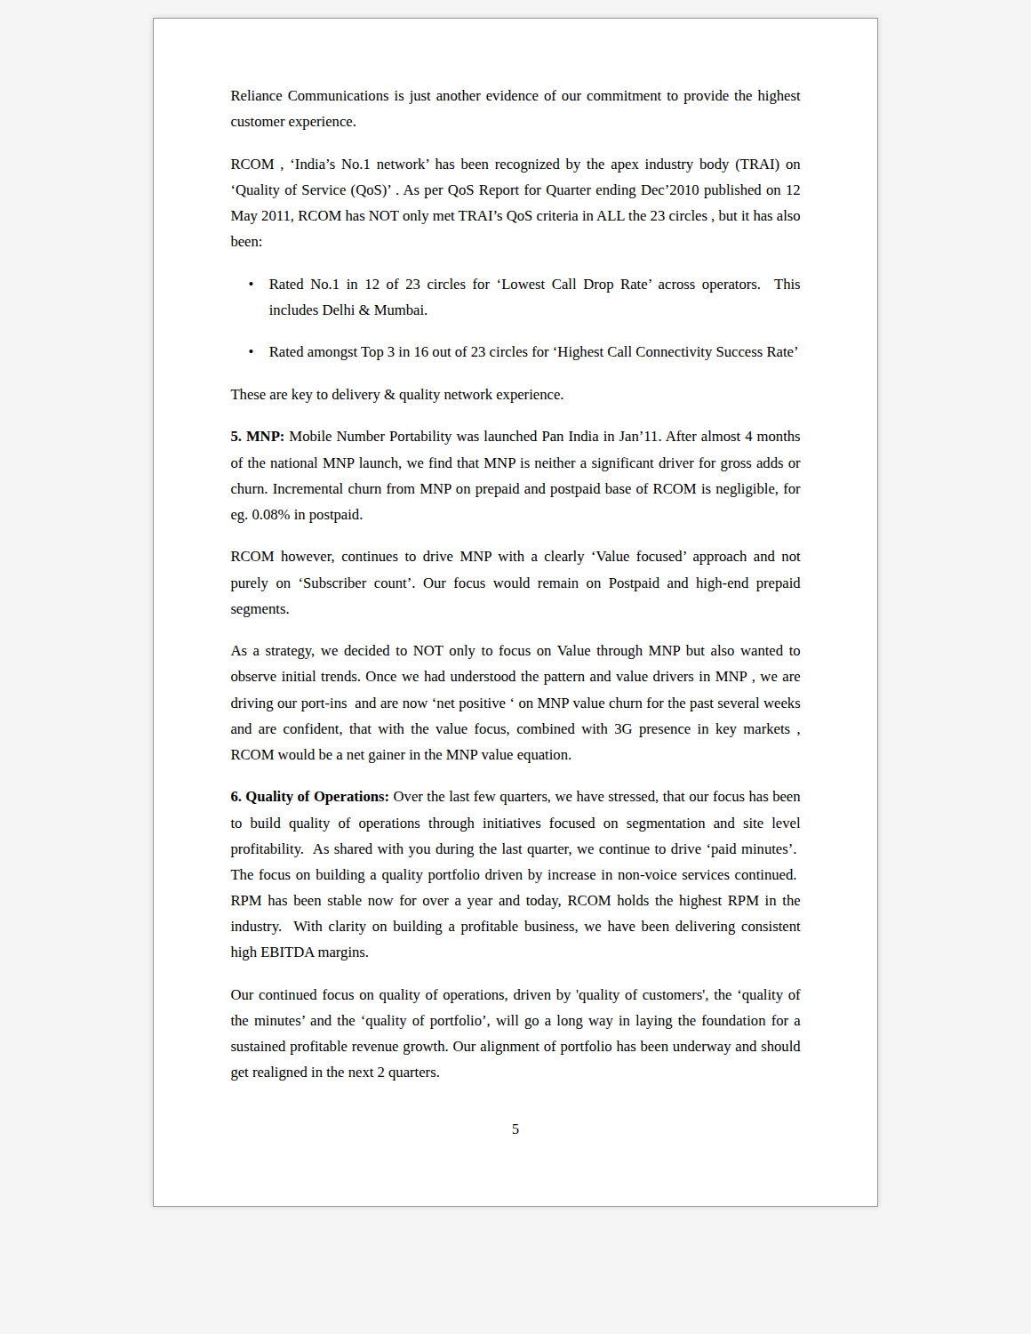Reliance Communications is just another evidence of our commitment to provide the highest customer experience.
RCOM , ‘India’s No.1 network’ has been recognized by the apex industry body (TRAI) on ‘Quality of Service (QoS)’ . As per QoS Report for Quarter ending Dec’2010 published on 12 May 2011, RCOM has NOT only met TRAI’s QoS criteria in ALL the 23 circles , but it has also been:
Rated No.1 in 12 of 23 circles for ‘Lowest Call Drop Rate’ across operators. This includes Delhi & Mumbai.
Rated amongst Top 3 in 16 out of 23 circles for ‘Highest Call Connectivity Success Rate’
These are key to delivery & quality network experience.
5. MNP: Mobile Number Portability was launched Pan India in Jan’11. After almost 4 months of the national MNP launch, we find that MNP is neither a significant driver for gross adds or churn. Incremental churn from MNP on prepaid and postpaid base of RCOM is negligible, for eg. 0.08% in postpaid.
RCOM however, continues to drive MNP with a clearly ‘Value focused’ approach and not purely on ‘Subscriber count’. Our focus would remain on Postpaid and high-end prepaid segments.
As a strategy, we decided to NOT only to focus on Value through MNP but also wanted to observe initial trends. Once we had understood the pattern and value drivers in MNP , we are driving our port-ins and are now ‘net positive ‘ on MNP value churn for the past several weeks and are confident, that with the value focus, combined with 3G presence in key markets , RCOM would be a net gainer in the MNP value equation.
6. Quality of Operations: Over the last few quarters, we have stressed, that our focus has been to build quality of operations through initiatives focused on segmentation and site level profitability. As shared with you during the last quarter, we continue to drive ‘paid minutes’. The focus on building a quality portfolio driven by increase in non-voice services continued. RPM has been stable now for over a year and today, RCOM holds the highest RPM in the industry. With clarity on building a profitable business, we have been delivering consistent high EBITDA margins.
Our continued focus on quality of operations, driven by 'quality of customers', the ‘quality of the minutes’ and the ‘quality of portfolio’, will go a long way in laying the foundation for a sustained profitable revenue growth. Our alignment of portfolio has been underway and should get realigned in the next 2 quarters.
5